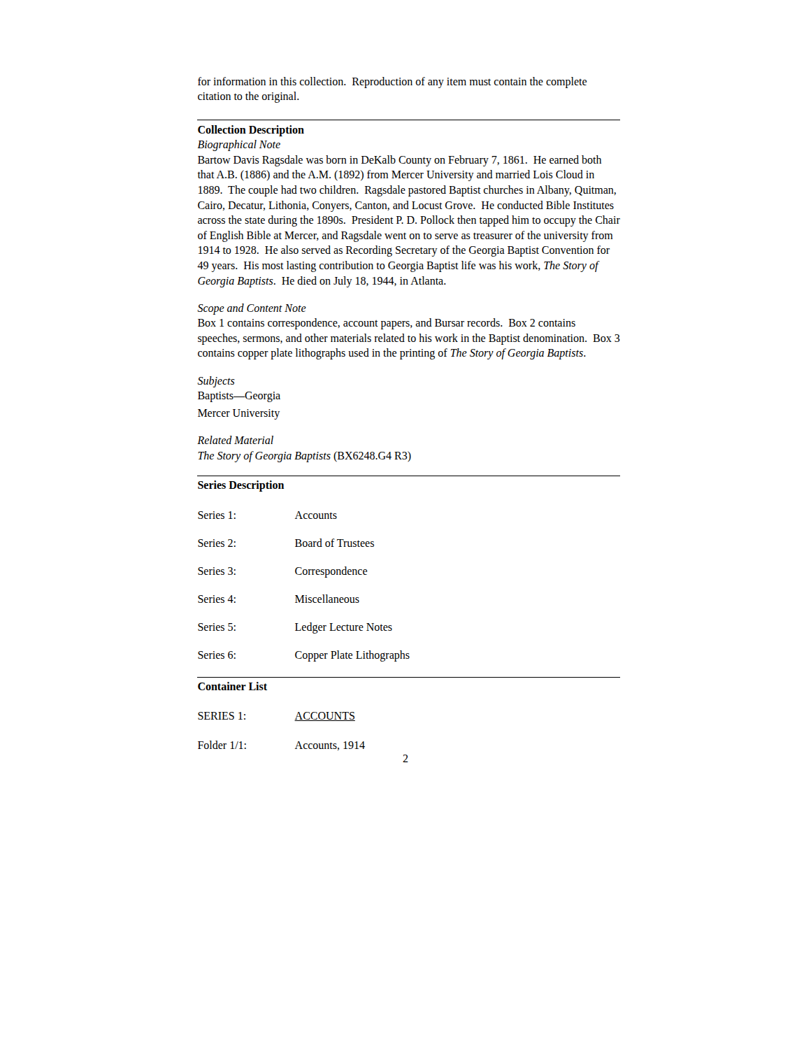for information in this collection. Reproduction of any item must contain the complete citation to the original.
Collection Description
Biographical Note
Bartow Davis Ragsdale was born in DeKalb County on February 7, 1861. He earned both that A.B. (1886) and the A.M. (1892) from Mercer University and married Lois Cloud in 1889. The couple had two children. Ragsdale pastored Baptist churches in Albany, Quitman, Cairo, Decatur, Lithonia, Conyers, Canton, and Locust Grove. He conducted Bible Institutes across the state during the 1890s. President P. D. Pollock then tapped him to occupy the Chair of English Bible at Mercer, and Ragsdale went on to serve as treasurer of the university from 1914 to 1928. He also served as Recording Secretary of the Georgia Baptist Convention for 49 years. His most lasting contribution to Georgia Baptist life was his work, The Story of Georgia Baptists. He died on July 18, 1944, in Atlanta.
Scope and Content Note
Box 1 contains correspondence, account papers, and Bursar records. Box 2 contains speeches, sermons, and other materials related to his work in the Baptist denomination. Box 3 contains copper plate lithographs used in the printing of The Story of Georgia Baptists.
Subjects
Baptists—Georgia
Mercer University
Related Material
The Story of Georgia Baptists (BX6248.G4 R3)
Series Description
Series 1:
Accounts
Series 2:
Board of Trustees
Series 3:
Correspondence
Series 4:
Miscellaneous
Series 5:
Ledger Lecture Notes
Series 6:
Copper Plate Lithographs
Container List
SERIES 1: ACCOUNTS
Folder 1/1:
Accounts, 1914
2